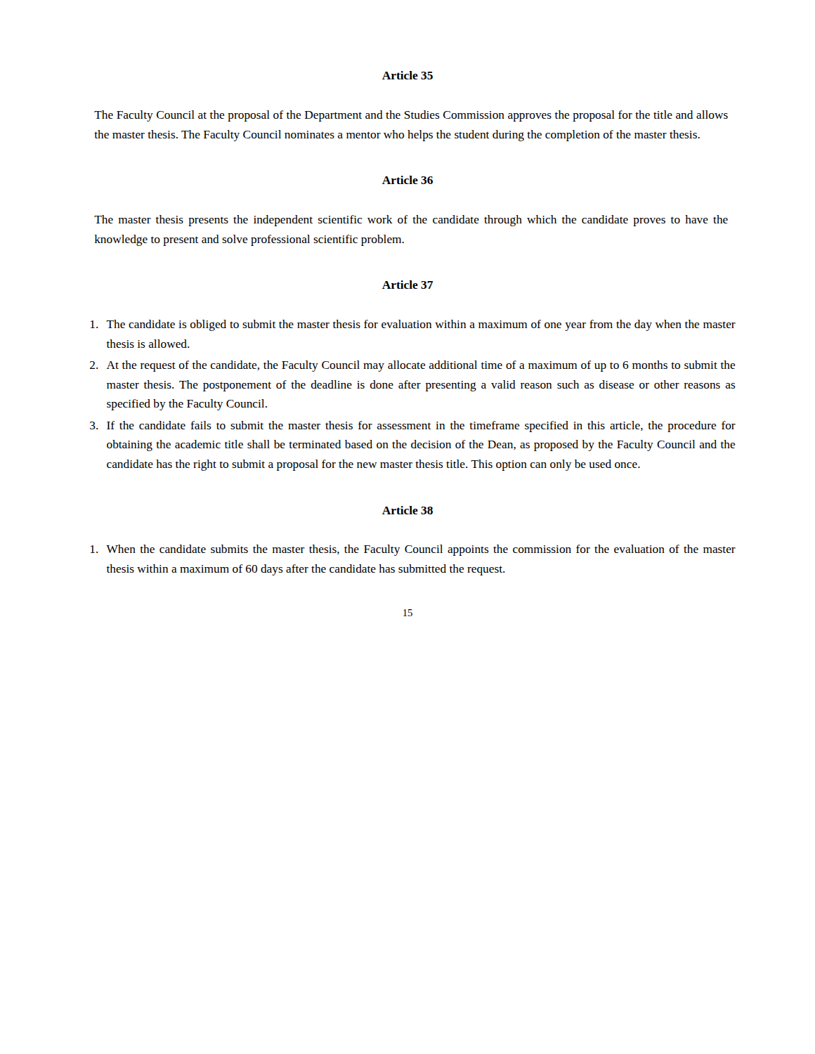Article 35
The Faculty Council at the proposal of the Department and the Studies Commission approves the proposal for the title and allows the master thesis. The Faculty Council nominates a mentor who helps the student during the completion of the master thesis.
Article 36
The master thesis presents the independent scientific work of the candidate through which the candidate proves to have the knowledge to present and solve professional scientific problem.
Article 37
The candidate is obliged to submit the master thesis for evaluation within a maximum of one year from the day when the master thesis is allowed.
At the request of the candidate, the Faculty Council may allocate additional time of a maximum of up to 6 months to submit the master thesis. The postponement of the deadline is done after presenting a valid reason such as disease or other reasons as specified by the Faculty Council.
If the candidate fails to submit the master thesis for assessment in the timeframe specified in this article, the procedure for obtaining the academic title shall be terminated based on the decision of the Dean, as proposed by the Faculty Council and the candidate has the right to submit a proposal for the new master thesis title. This option can only be used once.
Article 38
When the candidate submits the master thesis, the Faculty Council appoints the commission for the evaluation of the master thesis within a maximum of 60 days after the candidate has submitted the request.
15